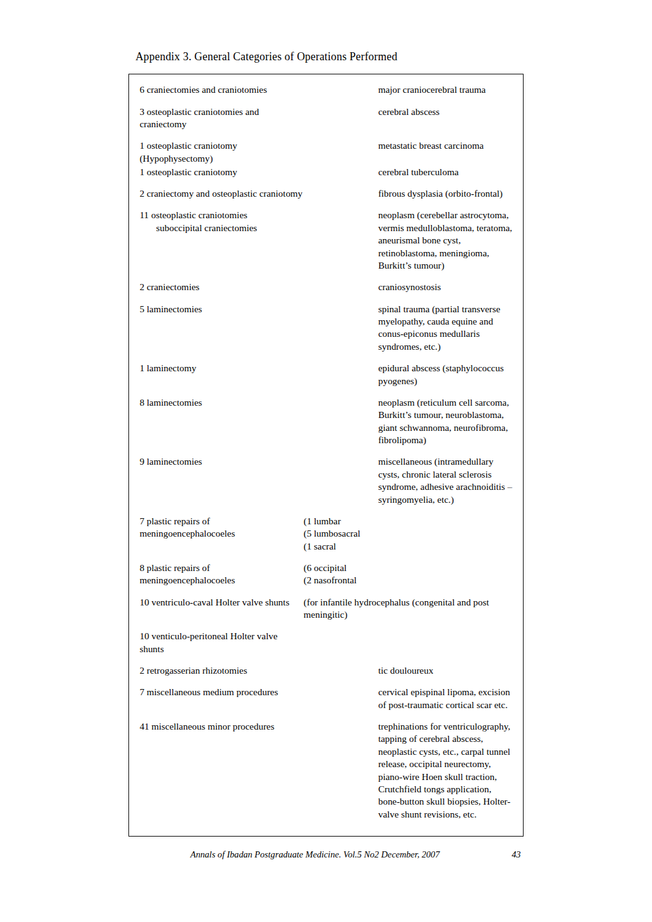Appendix 3. General Categories of Operations Performed
| 6 craniectomies and craniotomies | | major craniocerebral trauma |
| 3 osteoplastic craniotomies and craniectomy | | cerebral abscess |
| 1 osteoplastic craniotomy (Hypophysectomy) | | metastatic breast carcinoma |
| 1 osteoplastic craniotomy | | cerebral tuberculoma |
| 2 craniectomy and osteoplastic craniotomy | | fibrous dysplasia (orbito-frontal) |
| 11 osteoplastic craniotomies suboccipital craniectomies | | neoplasm (cerebellar astrocytoma, vermis medulloblastoma, teratoma, aneurismal bone cyst, retinoblastoma, meningioma, Burkitt’s tumour) |
| 2 craniectomies | | craniosynostosis |
| 5 laminectomies | | spinal trauma (partial transverse myelopathy, cauda equine and conus-epiconus medullaris syndromes, etc.) |
| 1 laminectomy | | epidural abscess (staphylococcus pyogenes) |
| 8 laminectomies | | neoplasm (reticulum cell sarcoma, Burkitt’s tumour, neuroblastoma, giant schwannoma, neurofibroma, fibrolipoma) |
| 9 laminectomies | | miscellaneous (intramedullary cysts, chronic lateral sclerosis syndrome, adhesive arachnoiditis – syringomyelia, etc.) |
| 7 plastic repairs of meningoencephalocoeles | (1 lumbar (5 lumbosacral (1 sacral | |
| 8 plastic repairs of meningoencephalocoeles | (6 occipital (2 nasofrontal | |
| 10 ventriculo-caval Holter valve shunts | (for infantile hydrocephalus (congenital and post meningitic) |
| 10 venticulo-peritoneal Holter valve shunts | | |
| 2 retrogasserian rhizotomies | | tic douloureux |
| 7 miscellaneous medium procedures | | cervical epispinal lipoma, excision of post-traumatic cortical scar etc. |
| 41 miscellaneous minor procedures | | trephinations for ventriculography, tapping of cerebral abscess, neoplastic cysts, etc., carpal tunnel release, occipital neurectomy, piano-wire Hoen skull traction, Crutchfield tongs application, bone-button skull biopsies, Holter-valve shunt revisions, etc. |
Annals of Ibadan Postgraduate Medicine. Vol.5 No2 December, 2007 43